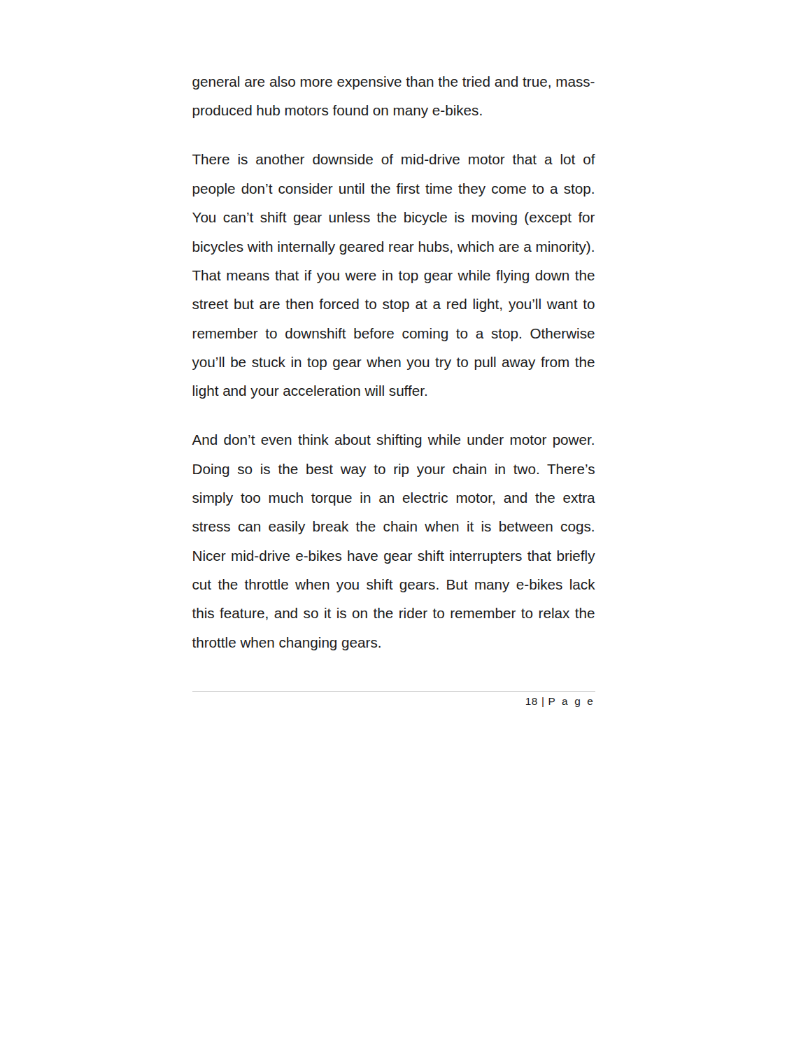general are also more expensive than the tried and true, mass-produced hub motors found on many e-bikes.
There is another downside of mid-drive motor that a lot of people don’t consider until the first time they come to a stop. You can’t shift gear unless the bicycle is moving (except for bicycles with internally geared rear hubs, which are a minority). That means that if you were in top gear while flying down the street but are then forced to stop at a red light, you’ll want to remember to downshift before coming to a stop. Otherwise you’ll be stuck in top gear when you try to pull away from the light and your acceleration will suffer.
And don’t even think about shifting while under motor power. Doing so is the best way to rip your chain in two. There’s simply too much torque in an electric motor, and the extra stress can easily break the chain when it is between cogs. Nicer mid-drive e-bikes have gear shift interrupters that briefly cut the throttle when you shift gears. But many e-bikes lack this feature, and so it is on the rider to remember to relax the throttle when changing gears.
18 | P a g e